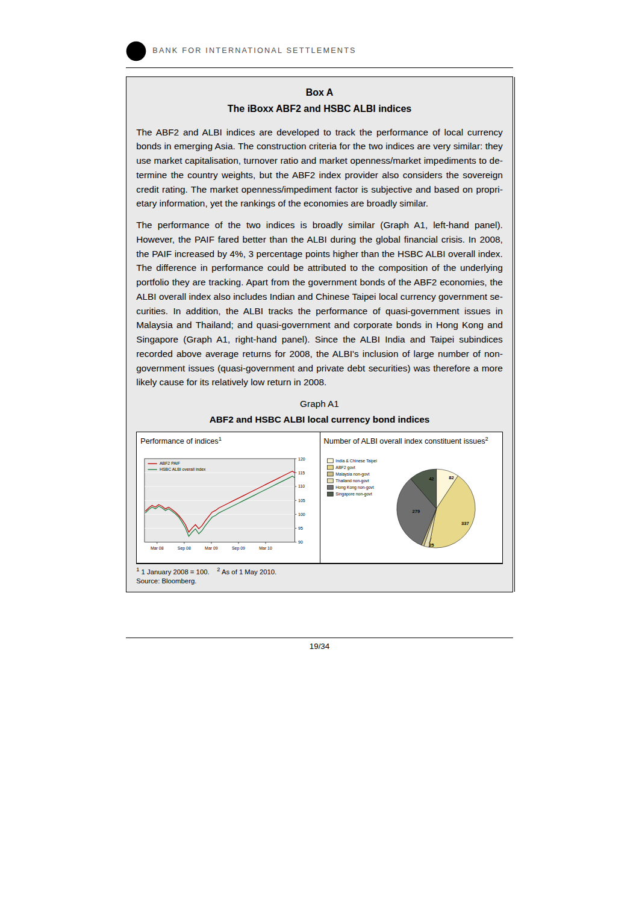BANK FOR INTERNATIONAL SETTLEMENTS
Box A
The iBoxx ABF2 and HSBC ALBI indices
The ABF2 and ALBI indices are developed to track the performance of local currency bonds in emerging Asia. The construction criteria for the two indices are very similar: they use market capitalisation, turnover ratio and market openness/market impediments to determine the country weights, but the ABF2 index provider also considers the sovereign credit rating. The market openness/impediment factor is subjective and based on proprietary information, yet the rankings of the economies are broadly similar.
The performance of the two indices is broadly similar (Graph A1, left-hand panel). However, the PAIF fared better than the ALBI during the global financial crisis. In 2008, the PAIF increased by 4%, 3 percentage points higher than the HSBC ALBI overall index. The difference in performance could be attributed to the composition of the underlying portfolio they are tracking. Apart from the government bonds of the ABF2 economies, the ALBI overall index also includes Indian and Chinese Taipei local currency government securities. In addition, the ALBI tracks the performance of quasi-government issues in Malaysia and Thailand; and quasi-government and corporate bonds in Hong Kong and Singapore (Graph A1, right-hand panel). Since the ALBI India and Taipei subindices recorded above average returns for 2008, the ALBI's inclusion of large number of non-government issues (quasi-government and private debt securities) was therefore a more likely cause for its relatively low return in 2008.
Graph A1 ABF2 and HSBC ALBI local currency bond indices
Performance of indices1
120 115 110 105 100 95 90 Mar 08 Sep 08 Mar 09 Sep 09 Mar 10 ABF2 PAIF HSBC ALBI overall index
Number of ALBI overall index constituent issues2
India & Chinese Taipei ABF2 govt Malaysia non-govt Thailand non-govt Hong Kong non-govt Singapore non-govt 82 42 337 279 25
1 1 January 2008 = 100. 2 As of 1 May 2010.
Source: Bloomberg.
19/34